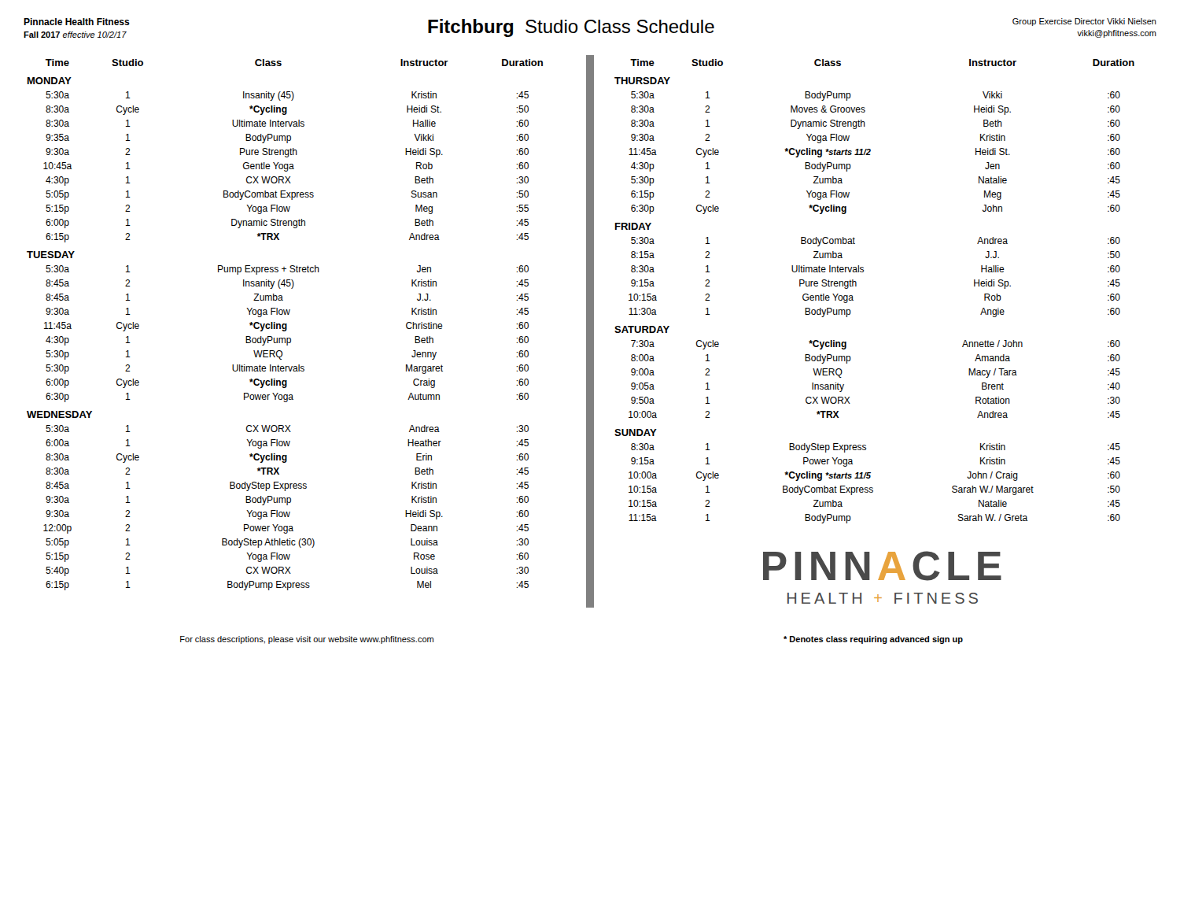Pinnacle Health Fitness
Fall 2017 effective 10/2/17
Fitchburg Studio Class Schedule
Group Exercise Director Vikki Nielsen
vikki@phfitness.com
| Time | Studio | Class | Instructor | Duration |
| --- | --- | --- | --- | --- |
| MONDAY |
| 5:30a | 1 | Insanity (45) | Kristin | :45 |
| 8:30a | Cycle | *Cycling | Heidi St. | :50 |
| 8:30a | 1 | Ultimate Intervals | Hallie | :60 |
| 9:35a | 1 | BodyPump | Vikki | :60 |
| 9:30a | 2 | Pure Strength | Heidi Sp. | :60 |
| 10:45a | 1 | Gentle Yoga | Rob | :60 |
| 4:30p | 1 | CX WORX | Beth | :30 |
| 5:05p | 1 | BodyCombat Express | Susan | :50 |
| 5:15p | 2 | Yoga Flow | Meg | :55 |
| 6:00p | 1 | Dynamic Strength | Beth | :45 |
| 6:15p | 2 | *TRX | Andrea | :45 |
| TUESDAY |
| 5:30a | 1 | Pump Express + Stretch | Jen | :60 |
| 8:45a | 2 | Insanity (45) | Kristin | :45 |
| 8:45a | 1 | Zumba | J.J. | :45 |
| 9:30a | 1 | Yoga Flow | Kristin | :45 |
| 11:45a | Cycle | *Cycling | Christine | :60 |
| 4:30p | 1 | BodyPump | Beth | :60 |
| 5:30p | 1 | WERQ | Jenny | :60 |
| 5:30p | 2 | Ultimate Intervals | Margaret | :60 |
| 6:00p | Cycle | *Cycling | Craig | :60 |
| 6:30p | 1 | Power Yoga | Autumn | :60 |
| WEDNESDAY |
| 5:30a | 1 | CX WORX | Andrea | :30 |
| 6:00a | 1 | Yoga Flow | Heather | :45 |
| 8:30a | Cycle | *Cycling | Erin | :60 |
| 8:30a | 2 | *TRX | Beth | :45 |
| 8:45a | 1 | BodyStep Express | Kristin | :45 |
| 9:30a | 1 | BodyPump | Kristin | :60 |
| 9:30a | 2 | Yoga Flow | Heidi Sp. | :60 |
| 12:00p | 2 | Power Yoga | Deann | :45 |
| 5:05p | 1 | BodyStep Athletic (30) | Louisa | :30 |
| 5:15p | 2 | Yoga Flow | Rose | :60 |
| 5:40p | 1 | CX WORX | Louisa | :30 |
| 6:15p | 1 | BodyPump Express | Mel | :45 |
| Time | Studio | Class | Instructor | Duration |
| --- | --- | --- | --- | --- |
| THURSDAY |
| 5:30a | 1 | BodyPump | Vikki | :60 |
| 8:30a | 2 | Moves & Grooves | Heidi Sp. | :60 |
| 8:30a | 1 | Dynamic Strength | Beth | :60 |
| 9:30a | 2 | Yoga Flow | Kristin | :60 |
| 11:45a | Cycle | *Cycling *starts 11/2 | Heidi St. | :60 |
| 4:30p | 1 | BodyPump | Jen | :60 |
| 5:30p | 1 | Zumba | Natalie | :45 |
| 6:15p | 2 | Yoga Flow | Meg | :45 |
| 6:30p | Cycle | *Cycling | John | :60 |
| FRIDAY |
| 5:30a | 1 | BodyCombat | Andrea | :60 |
| 8:15a | 2 | Zumba | J.J. | :50 |
| 8:30a | 1 | Ultimate Intervals | Hallie | :60 |
| 9:15a | 2 | Pure Strength | Heidi Sp. | :45 |
| 10:15a | 2 | Gentle Yoga | Rob | :60 |
| 11:30a | 1 | BodyPump | Angie | :60 |
| SATURDAY |
| 7:30a | Cycle | *Cycling | Annette / John | :60 |
| 8:00a | 1 | BodyPump | Amanda | :60 |
| 9:00a | 2 | WERQ | Macy / Tara | :45 |
| 9:05a | 1 | Insanity | Brent | :40 |
| 9:50a | 1 | CX WORX | Rotation | :30 |
| 10:00a | 2 | *TRX | Andrea | :45 |
| SUNDAY |
| 8:30a | 1 | BodyStep Express | Kristin | :45 |
| 9:15a | 1 | Power Yoga | Kristin | :45 |
| 10:00a | Cycle | *Cycling *starts 11/5 | John / Craig | :60 |
| 10:15a | 1 | BodyCombat Express | Sarah W./ Margaret | :50 |
| 10:15a | 2 | Zumba | Natalie | :45 |
| 11:15a | 1 | BodyPump | Sarah W. / Greta | :60 |
PINNACLE
HEALTH + FITNESS
For class descriptions, please visit our website www.phfitness.com
* Denotes class requiring advanced sign up